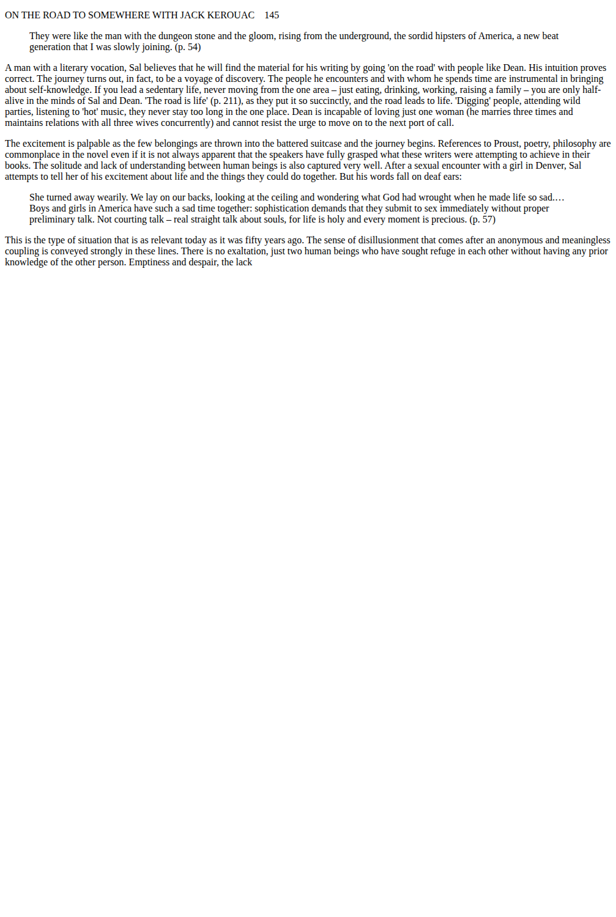ON THE ROAD TO SOMEWHERE WITH JACK KEROUAC 145
They were like the man with the dungeon stone and the gloom, rising from the underground, the sordid hipsters of America, a new beat generation that I was slowly joining. (p. 54)
A man with a literary vocation, Sal believes that he will find the material for his writing by going 'on the road' with people like Dean. His intuition proves correct. The journey turns out, in fact, to be a voyage of discovery. The people he encounters and with whom he spends time are instrumental in bringing about self-knowledge. If you lead a sedentary life, never moving from the one area – just eating, drinking, working, raising a family – you are only half-alive in the minds of Sal and Dean. 'The road is life' (p. 211), as they put it so succinctly, and the road leads to life. 'Digging' people, attending wild parties, listening to 'hot' music, they never stay too long in the one place. Dean is incapable of loving just one woman (he marries three times and maintains relations with all three wives concurrently) and cannot resist the urge to move on to the next port of call.
The excitement is palpable as the few belongings are thrown into the battered suitcase and the journey begins. References to Proust, poetry, philosophy are commonplace in the novel even if it is not always apparent that the speakers have fully grasped what these writers were attempting to achieve in their books. The solitude and lack of understanding between human beings is also captured very well. After a sexual encounter with a girl in Denver, Sal attempts to tell her of his excitement about life and the things they could do together. But his words fall on deaf ears:
She turned away wearily. We lay on our backs, looking at the ceiling and wondering what God had wrought when he made life so sad.… Boys and girls in America have such a sad time together: sophistication demands that they submit to sex immediately without proper preliminary talk. Not courting talk – real straight talk about souls, for life is holy and every moment is precious. (p. 57)
This is the type of situation that is as relevant today as it was fifty years ago. The sense of disillusionment that comes after an anonymous and meaningless coupling is conveyed strongly in these lines. There is no exaltation, just two human beings who have sought refuge in each other without having any prior knowledge of the other person. Emptiness and despair, the lack